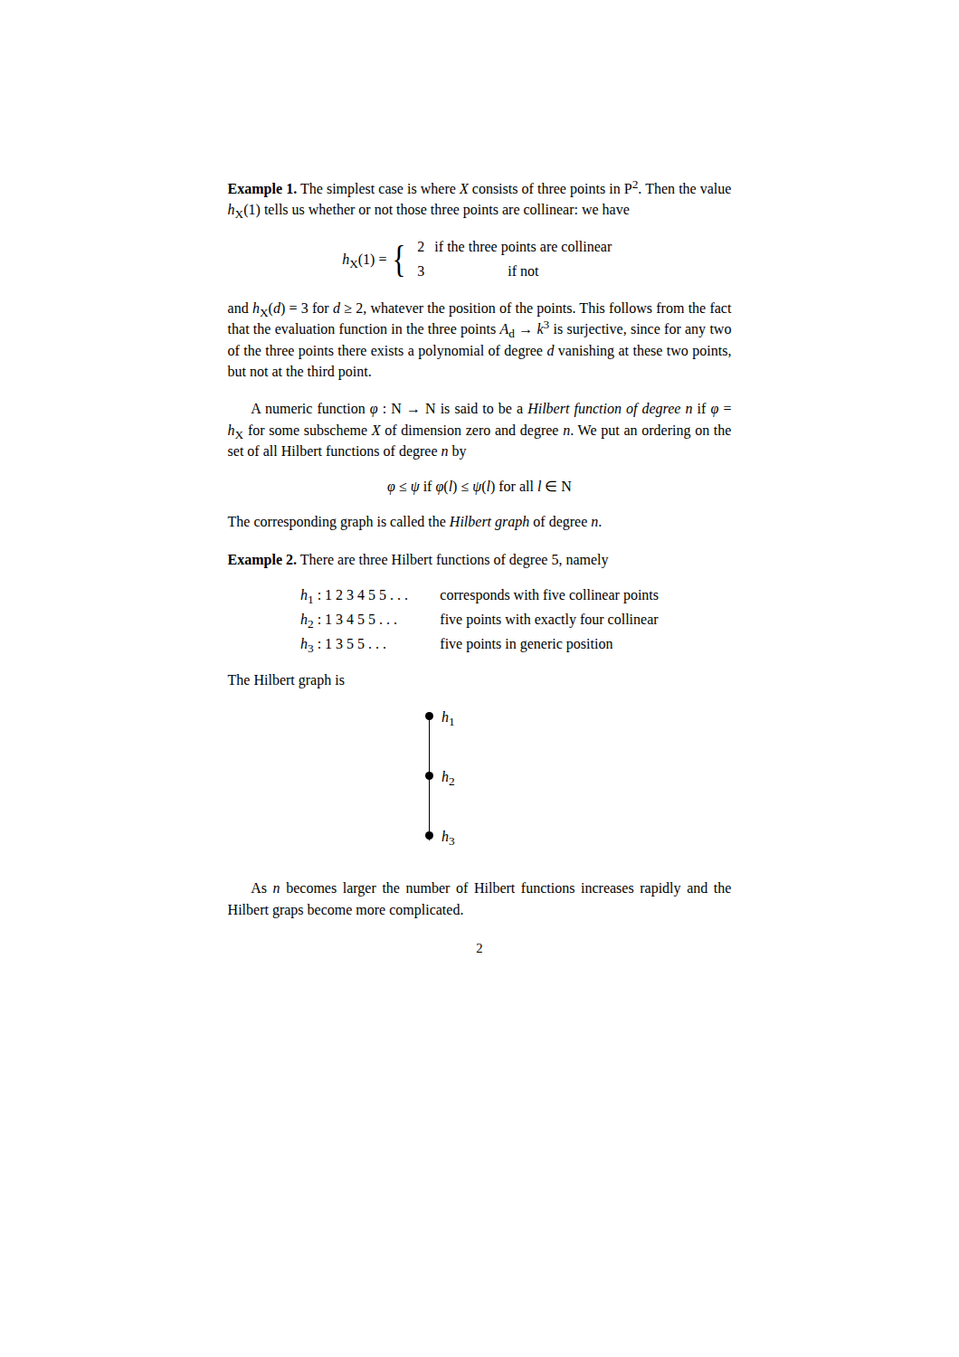Example 1. The simplest case is where X consists of three points in P2. Then the value hX(1) tells us whether or not those three points are collinear: we have
hX(1) ={
| 2 | if the three points are collinear |
| 3 | if not |
and hX(d) = 3 for d ≥ 2, whatever the position of the points. This follows from the fact that the evaluation function in the three points Ad → k3 is surjective, since for any two of the three points there exists a polynomial of degree d vanishing at these two points, but not at the third point.
A numeric function φ : N → N is said to be a Hilbert function of degree n if φ = hX for some subscheme X of dimension zero and degree n. We put an ordering on the set of all Hilbert functions of degree n by
φ ≤ ψ if φ(l) ≤ ψ(l) for all l ∈ N
The corresponding graph is called the Hilbert graph of degree n.
Example 2. There are three Hilbert functions of degree 5, namely
h1 : 1 2 3 4 5 5 . . .
corresponds with five collinear points
h2 : 1 3 4 5 5 . . .
five points with exactly four collinear
h3 : 1 3 5 5 . . .
five points in generic position
The Hilbert graph is
h1
h2
h3
As n becomes larger the number of Hilbert functions increases rapidly and the Hilbert graps become more complicated.
2